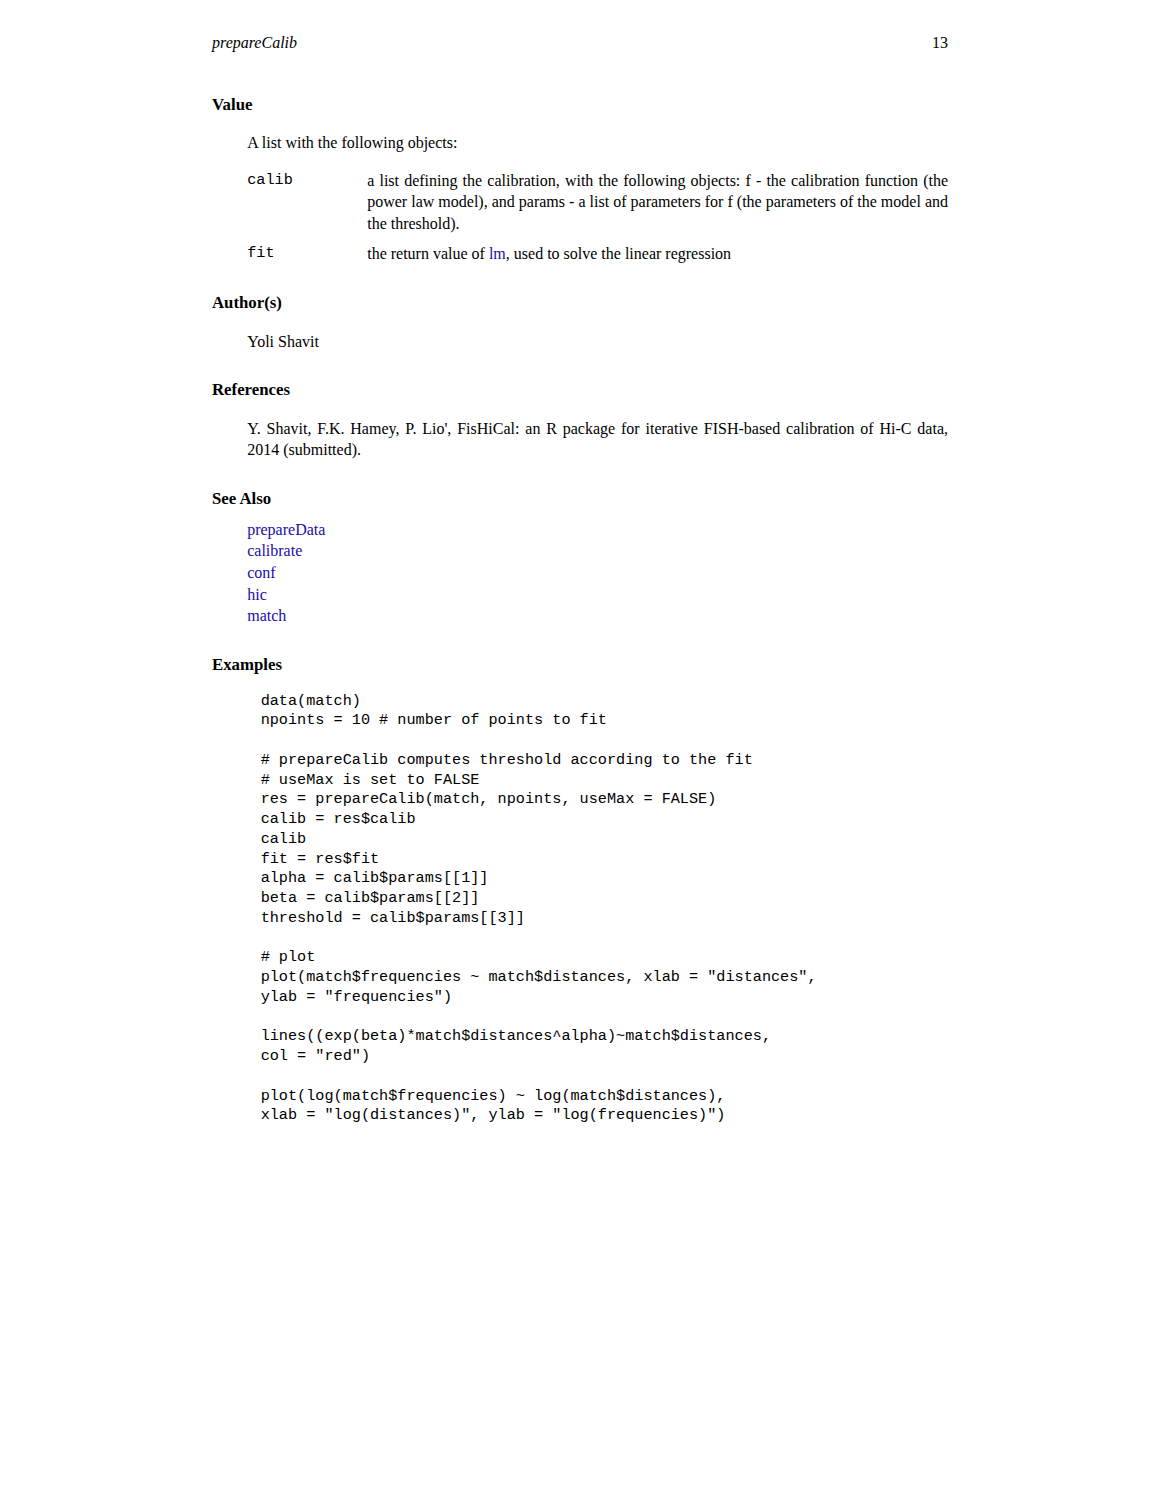prepareCalib 13
Value
A list with the following objects:
calib
a list defining the calibration, with the following objects: f - the calibration function (the power law model), and params - a list of parameters for f (the parameters of the model and the threshold).
fit
the return value of lm, used to solve the linear regression
Author(s)
Yoli Shavit
References
Y. Shavit, F.K. Hamey, P. Lio', FisHiCal: an R package for iterative FISH-based calibration of Hi-C data, 2014 (submitted).
See Also
prepareData calibrate conf hic match
Examples
data(match)
npoints = 10 # number of points to fit

# prepareCalib computes threshold according to the fit
# useMax is set to FALSE
res = prepareCalib(match, npoints, useMax = FALSE)
calib = res$calib
calib
fit = res$fit
alpha = calib$params[[1]]
beta = calib$params[[2]]
threshold = calib$params[[3]]

# plot
plot(match$frequencies ~ match$distances, xlab = "distances",
ylab = "frequencies")

lines((exp(beta)*match$distances^alpha)~match$distances,
col = "red")

plot(log(match$frequencies) ~ log(match$distances),
xlab = "log(distances)", ylab = "log(frequencies)")